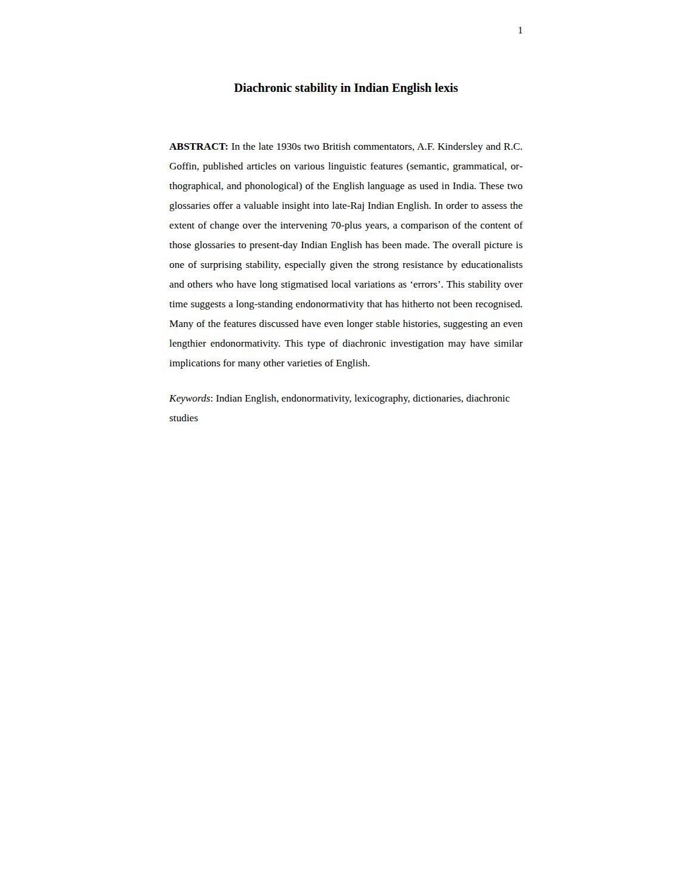1
Diachronic stability in Indian English lexis
ABSTRACT: In the late 1930s two British commentators, A.F. Kindersley and R.C. Goffin, published articles on various linguistic features (semantic, grammatical, orthographical, and phonological) of the English language as used in India. These two glossaries offer a valuable insight into late-Raj Indian English. In order to assess the extent of change over the intervening 70-plus years, a comparison of the content of those glossaries to present-day Indian English has been made. The overall picture is one of surprising stability, especially given the strong resistance by educationalists and others who have long stigmatised local variations as ‘errors’. This stability over time suggests a long-standing endonormativity that has hitherto not been recognised. Many of the features discussed have even longer stable histories, suggesting an even lengthier endonormativity. This type of diachronic investigation may have similar implications for many other varieties of English.
Keywords: Indian English, endonormativity, lexicography, dictionaries, diachronic studies